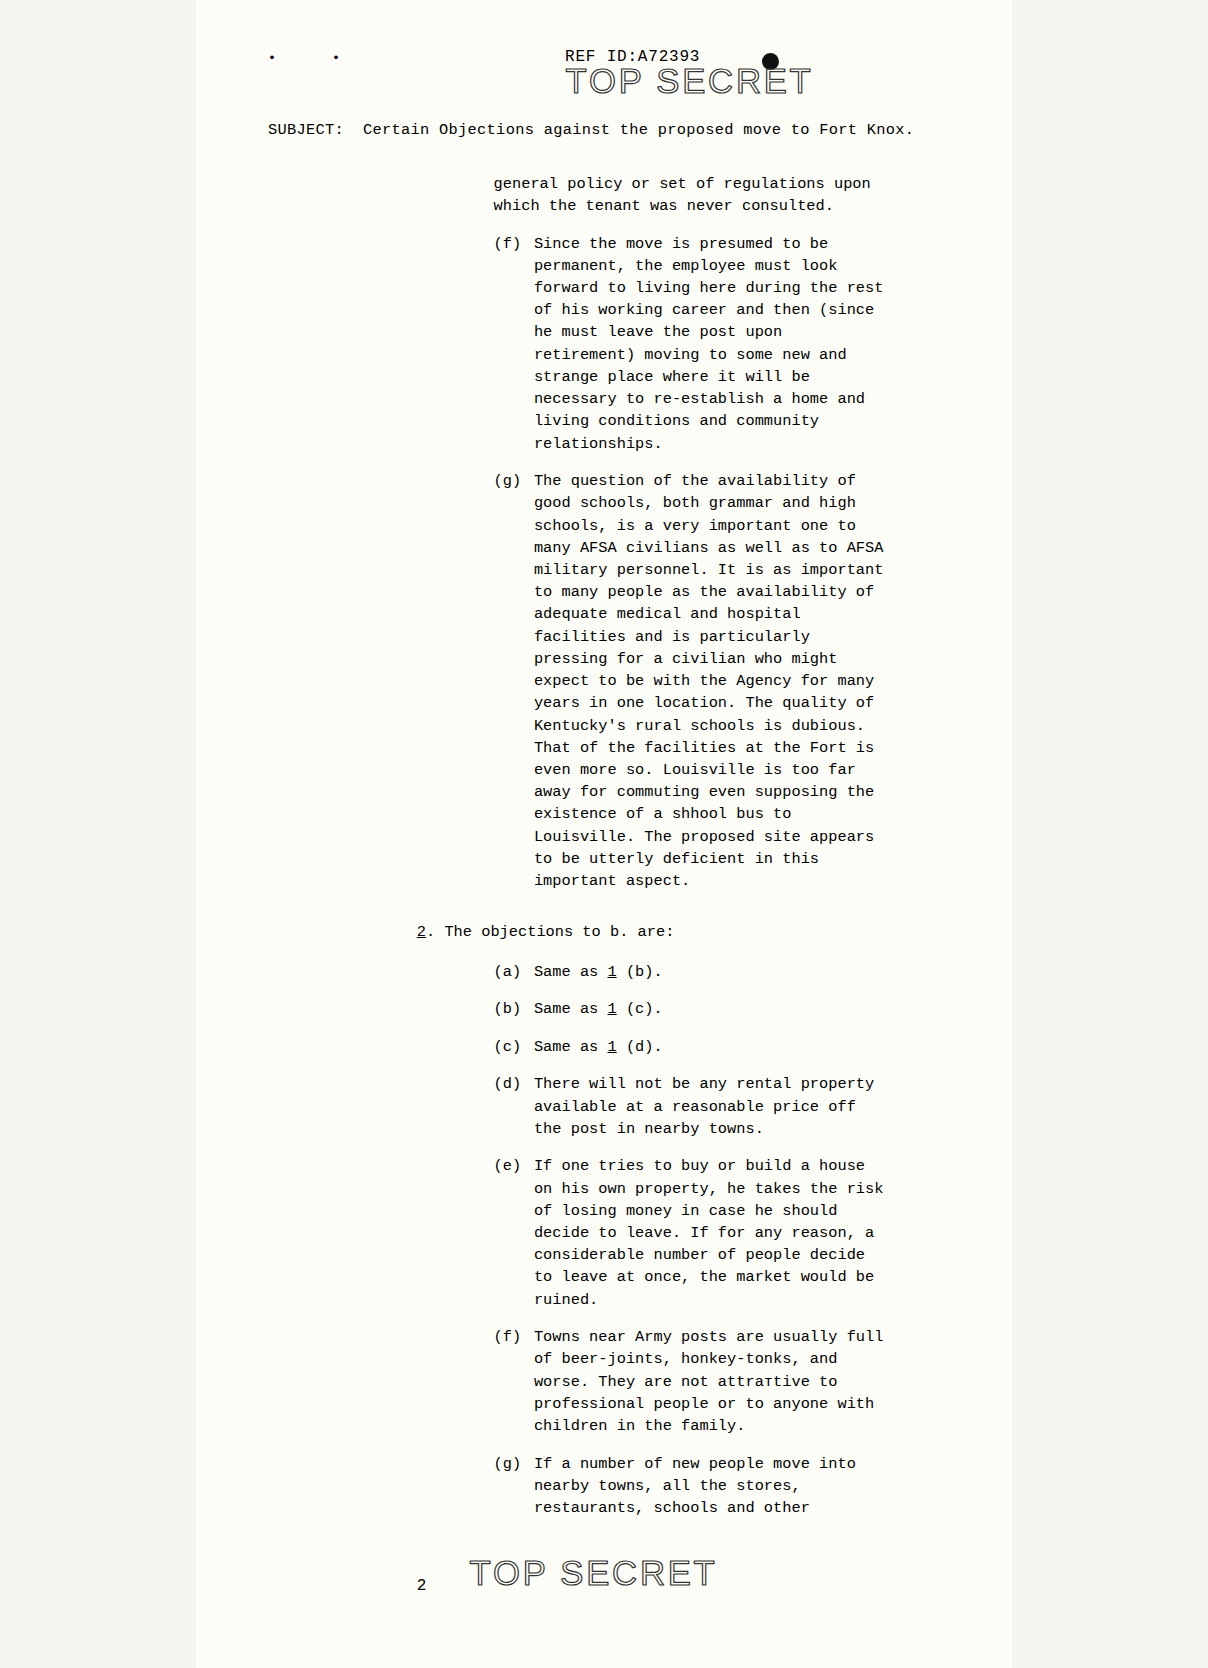• • REF ID:A72393
TOP SECRET
SUBJECT: Certain Objections against the proposed move to Fort Knox.
general policy or set of regulations upon which the tenant was never consulted.
(f)
Since the move is presumed to be permanent, the employee must look forward to living here during the rest of his working career and then (since he must leave the post upon retirement) moving to some new and strange place where it will be necessary to re-establish a home and living conditions and community relationships.
(g)
The question of the availability of good schools, both grammar and high schools, is a very important one to many AFSA civilians as well as to AFSA military personnel. It is as important to many people as the availability of adequate medical and hospital facilities and is particularly pressing for a civilian who might expect to be with the Agency for many years in one location. The quality of Kentucky's rural schools is dubious. That of the facilities at the Fort is even more so. Louisville is too far away for commuting even supposing the existence of a shhool bus to Louisville. The proposed site appears to be utterly deficient in this important aspect.
2. The objections to b. are:
(a)
Same as 1 (b).
(b)
Same as 1 (c).
(c)
Same as 1 (d).
(d)
There will not be any rental property available at a reasonable price off the post in nearby towns.
(e)
If one tries to buy or build a house on his own property, he takes the risk of losing money in case he should decide to leave. If for any reason, a considerable number of people decide to leave at once, the market would be ruined.
(f)
Towns near Army posts are usually full of beer-joints, honkey-tonks, and worse. They are not attraᴛtive to professional people or to anyone with children in the family.
(g)
If a number of new people move into nearby towns, all the stores, restaurants, schools and other
2
TOP SECRET